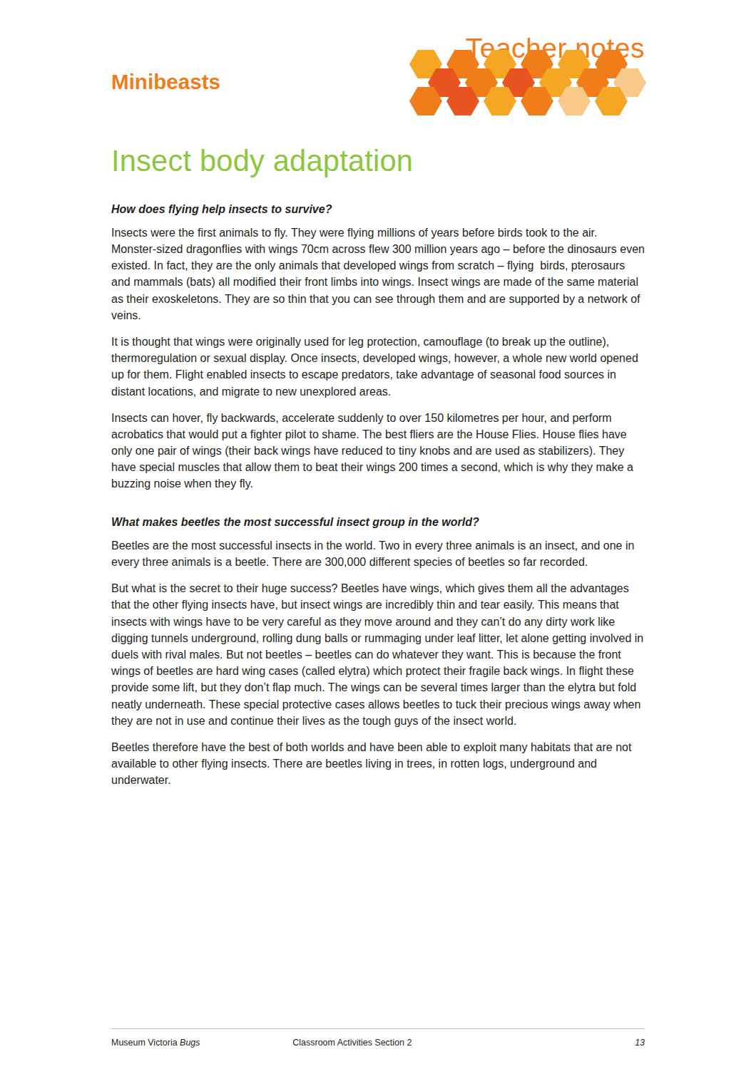Teacher notes
Minibeasts
Insect body adaptation
How does flying help insects to survive?
Insects were the first animals to fly. They were flying millions of years before birds took to the air. Monster-sized dragonflies with wings 70cm across flew 300 million years ago – before the dinosaurs even existed. In fact, they are the only animals that developed wings from scratch – flying birds, pterosaurs and mammals (bats) all modified their front limbs into wings. Insect wings are made of the same material as their exoskeletons. They are so thin that you can see through them and are supported by a network of veins.
It is thought that wings were originally used for leg protection, camouflage (to break up the outline), thermoregulation or sexual display. Once insects, developed wings, however, a whole new world opened up for them. Flight enabled insects to escape predators, take advantage of seasonal food sources in distant locations, and migrate to new unexplored areas.
Insects can hover, fly backwards, accelerate suddenly to over 150 kilometres per hour, and perform acrobatics that would put a fighter pilot to shame. The best fliers are the House Flies. House flies have only one pair of wings (their back wings have reduced to tiny knobs and are used as stabilizers). They have special muscles that allow them to beat their wings 200 times a second, which is why they make a buzzing noise when they fly.
What makes beetles the most successful insect group in the world?
Beetles are the most successful insects in the world. Two in every three animals is an insect, and one in every three animals is a beetle. There are 300,000 different species of beetles so far recorded.
But what is the secret to their huge success? Beetles have wings, which gives them all the advantages that the other flying insects have, but insect wings are incredibly thin and tear easily. This means that insects with wings have to be very careful as they move around and they can’t do any dirty work like digging tunnels underground, rolling dung balls or rummaging under leaf litter, let alone getting involved in duels with rival males. But not beetles – beetles can do whatever they want. This is because the front wings of beetles are hard wing cases (called elytra) which protect their fragile back wings. In flight these provide some lift, but they don’t flap much. The wings can be several times larger than the elytra but fold neatly underneath. These special protective cases allows beetles to tuck their precious wings away when they are not in use and continue their lives as the tough guys of the insect world.
Beetles therefore have the best of both worlds and have been able to exploit many habitats that are not available to other flying insects. There are beetles living in trees, in rotten logs, underground and underwater.
Museum Victoria Bugs
Classroom Activities Section 2
13